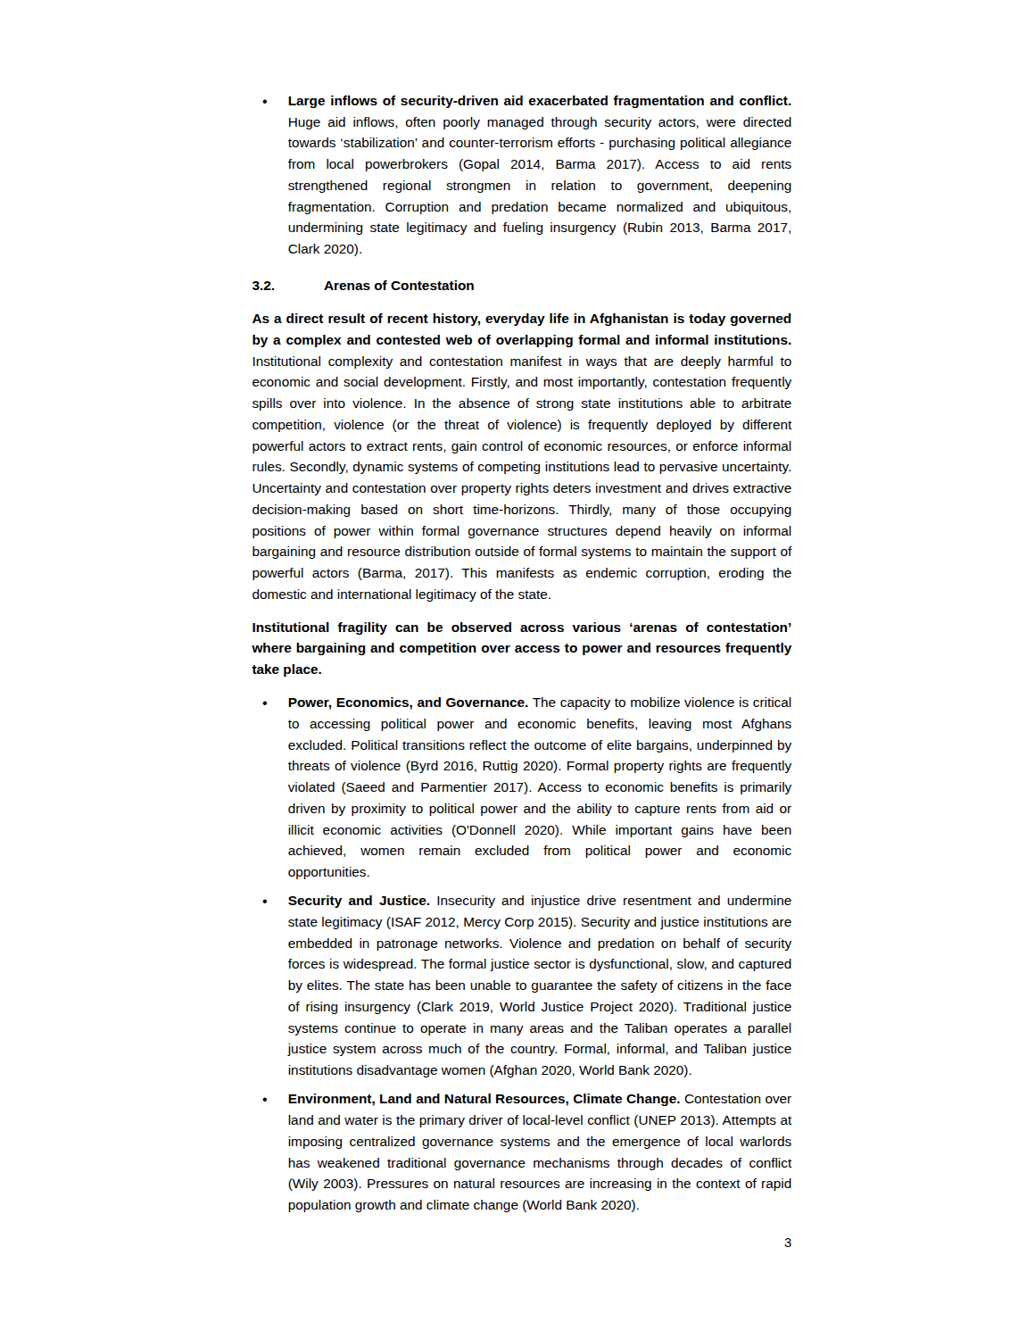Large inflows of security-driven aid exacerbated fragmentation and conflict. Huge aid inflows, often poorly managed through security actors, were directed towards ‘stabilization’ and counter-terrorism efforts - purchasing political allegiance from local powerbrokers (Gopal 2014, Barma 2017). Access to aid rents strengthened regional strongmen in relation to government, deepening fragmentation. Corruption and predation became normalized and ubiquitous, undermining state legitimacy and fueling insurgency (Rubin 2013, Barma 2017, Clark 2020).
3.2. Arenas of Contestation
As a direct result of recent history, everyday life in Afghanistan is today governed by a complex and contested web of overlapping formal and informal institutions. Institutional complexity and contestation manifest in ways that are deeply harmful to economic and social development. Firstly, and most importantly, contestation frequently spills over into violence. In the absence of strong state institutions able to arbitrate competition, violence (or the threat of violence) is frequently deployed by different powerful actors to extract rents, gain control of economic resources, or enforce informal rules. Secondly, dynamic systems of competing institutions lead to pervasive uncertainty. Uncertainty and contestation over property rights deters investment and drives extractive decision-making based on short time-horizons. Thirdly, many of those occupying positions of power within formal governance structures depend heavily on informal bargaining and resource distribution outside of formal systems to maintain the support of powerful actors (Barma, 2017). This manifests as endemic corruption, eroding the domestic and international legitimacy of the state.
Institutional fragility can be observed across various ‘arenas of contestation’ where bargaining and competition over access to power and resources frequently take place.
Power, Economics, and Governance. The capacity to mobilize violence is critical to accessing political power and economic benefits, leaving most Afghans excluded. Political transitions reflect the outcome of elite bargains, underpinned by threats of violence (Byrd 2016, Ruttig 2020). Formal property rights are frequently violated (Saeed and Parmentier 2017). Access to economic benefits is primarily driven by proximity to political power and the ability to capture rents from aid or illicit economic activities (O'Donnell 2020). While important gains have been achieved, women remain excluded from political power and economic opportunities.
Security and Justice. Insecurity and injustice drive resentment and undermine state legitimacy (ISAF 2012, Mercy Corp 2015). Security and justice institutions are embedded in patronage networks. Violence and predation on behalf of security forces is widespread. The formal justice sector is dysfunctional, slow, and captured by elites. The state has been unable to guarantee the safety of citizens in the face of rising insurgency (Clark 2019, World Justice Project 2020). Traditional justice systems continue to operate in many areas and the Taliban operates a parallel justice system across much of the country. Formal, informal, and Taliban justice institutions disadvantage women (Afghan 2020, World Bank 2020).
Environment, Land and Natural Resources, Climate Change. Contestation over land and water is the primary driver of local-level conflict (UNEP 2013). Attempts at imposing centralized governance systems and the emergence of local warlords has weakened traditional governance mechanisms through decades of conflict (Wily 2003). Pressures on natural resources are increasing in the context of rapid population growth and climate change (World Bank 2020).
3